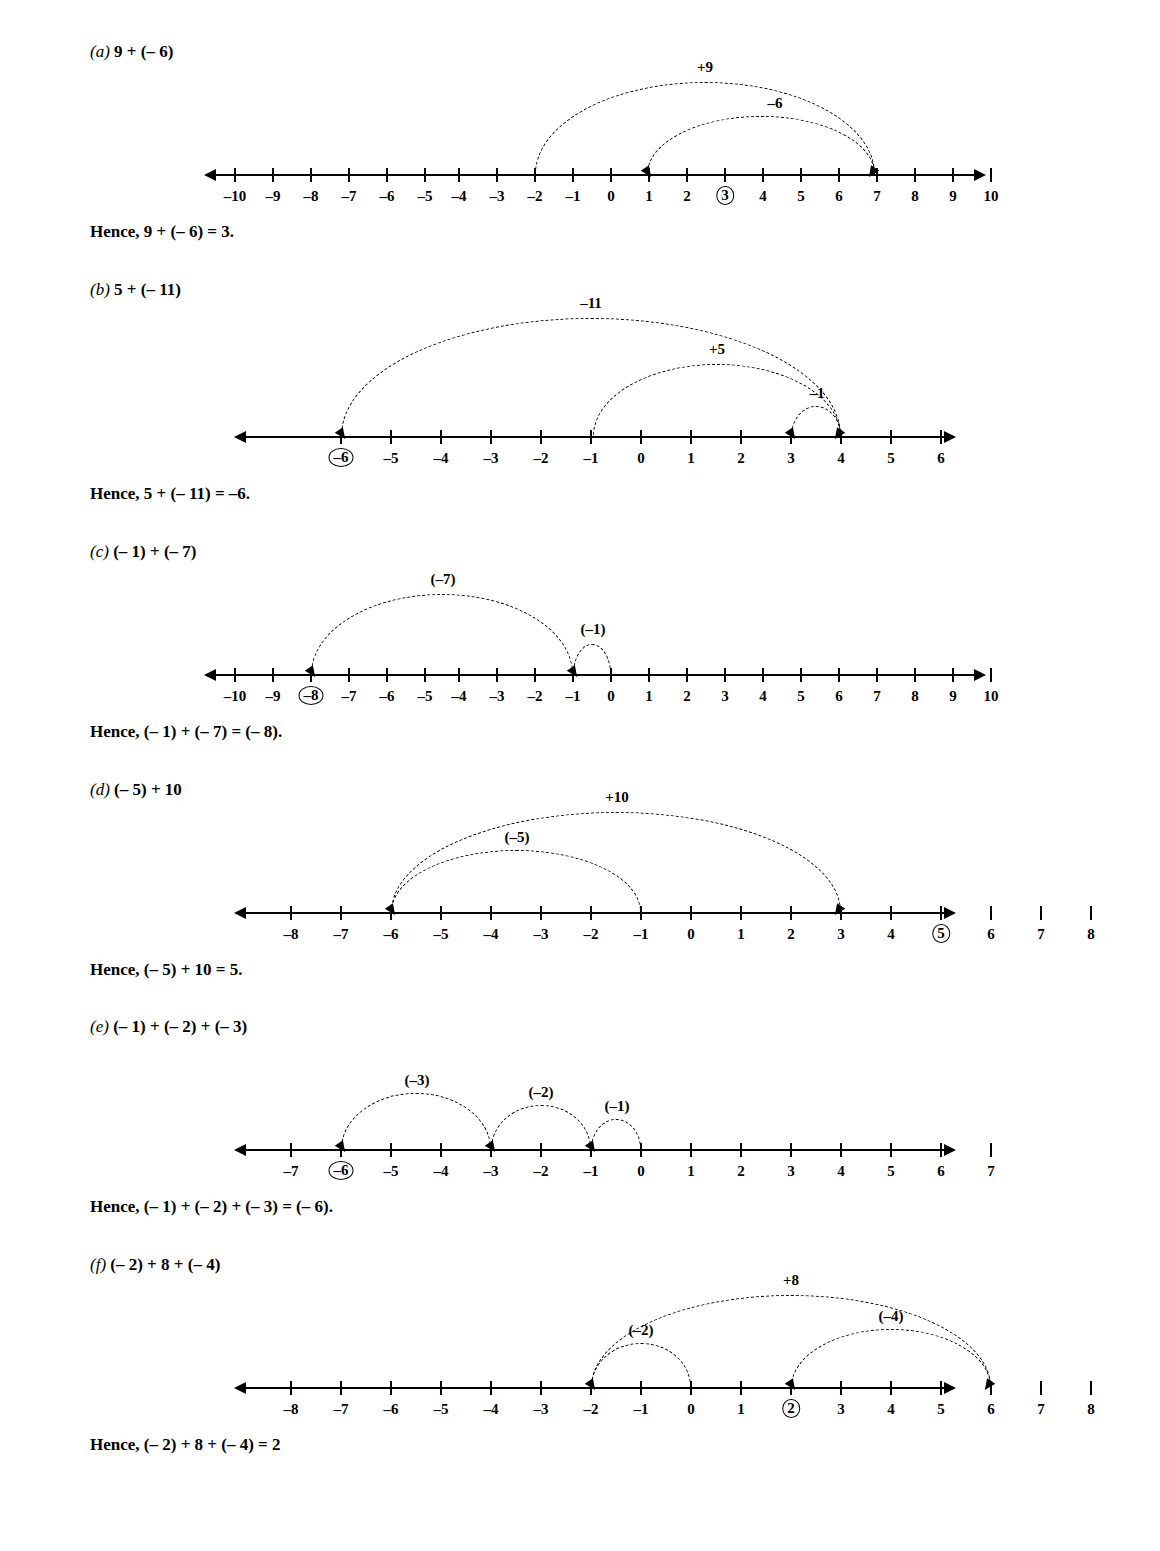(a) 9 + (– 6)
+9
–6
–10
–9
–8
–7
–6
–5
–4
–3
–2
–1
0
1
2
3
4
5
6
7
8
9
10
Hence, 9 + (– 6) = 3.
(b) 5 + (– 11)
–11
+5
–1
–6
–5
–4
–3
–2
–1
0
1
2
3
4
5
6
Hence, 5 + (– 11) = –6.
(c) (– 1) + (– 7)
(–7)
(–1)
–10
–9
–8
–7
–6
–5
–4
–3
–2
–1
0
1
2
3
4
5
6
7
8
9
10
Hence, (– 1) + (– 7) = (– 8).
(d) (– 5) + 10
+10
(–5)
–8
–7
–6
–5
–4
–3
–2
–1
0
1
2
3
4
5
6
7
8
Hence, (– 5) + 10 = 5.
(e) (– 1) + (– 2) + (– 3)
(–3)
(–2)
(–1)
–7
–6
–5
–4
–3
–2
–1
0
1
2
3
4
5
6
7
Hence, (– 1) + (– 2) + (– 3) = (– 6).
(f) (– 2) + 8 + (– 4)
+8
(–2)
(–4)
–8
–7
–6
–5
–4
–3
–2
–1
0
1
2
3
4
5
6
7
8
Hence, (– 2) + 8 + (– 4) = 2